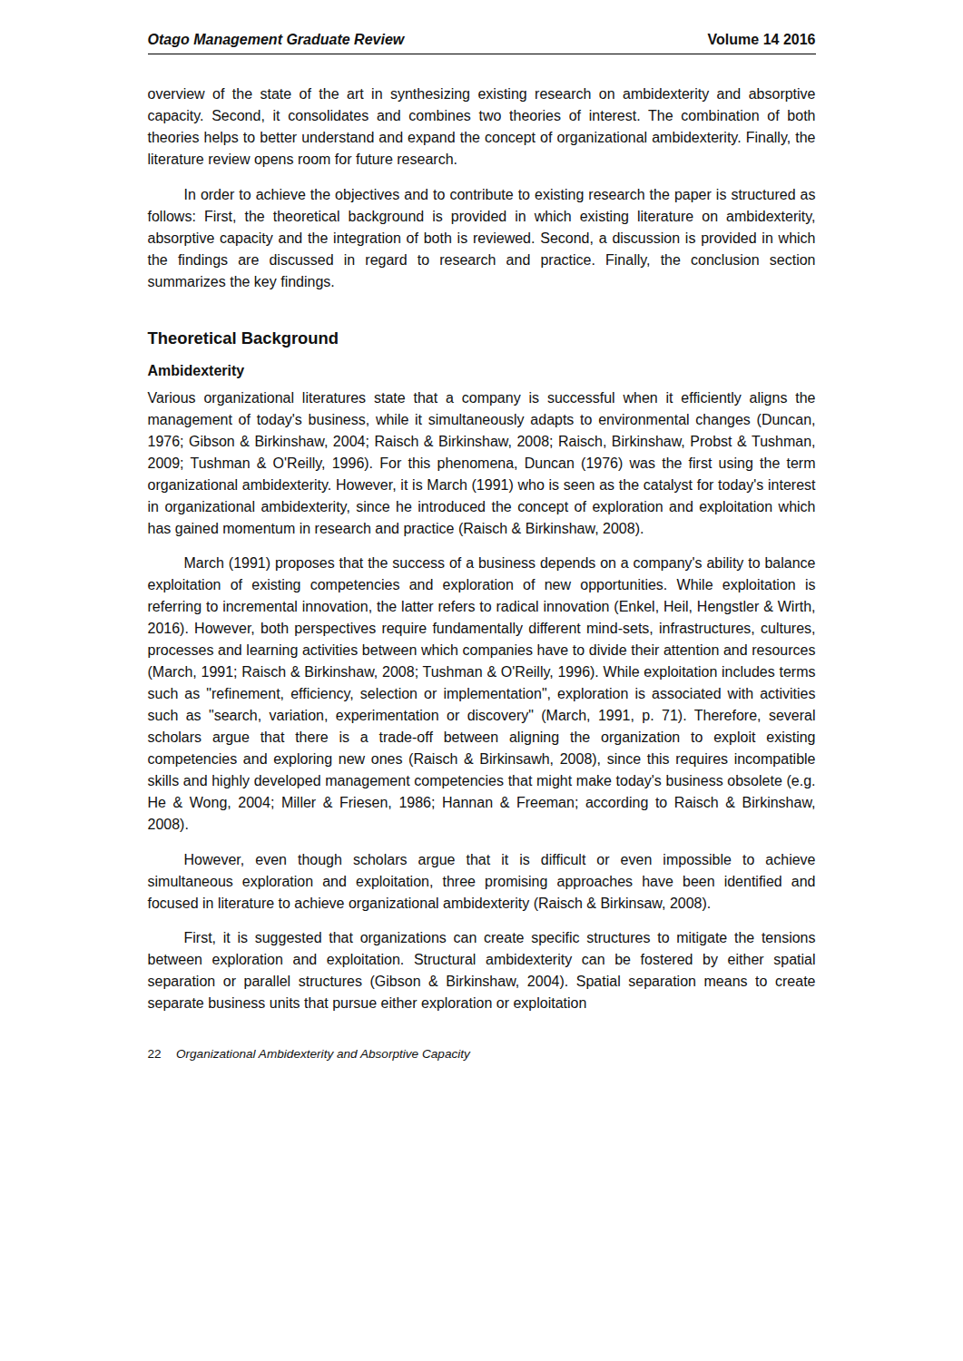Otago Management Graduate Review Volume 14 2016
overview of the state of the art in synthesizing existing research on ambidexterity and absorptive capacity. Second, it consolidates and combines two theories of interest. The combination of both theories helps to better understand and expand the concept of organizational ambidexterity. Finally, the literature review opens room for future research.
In order to achieve the objectives and to contribute to existing research the paper is structured as follows: First, the theoretical background is provided in which existing literature on ambidexterity, absorptive capacity and the integration of both is reviewed. Second, a discussion is provided in which the findings are discussed in regard to research and practice. Finally, the conclusion section summarizes the key findings.
Theoretical Background
Ambidexterity
Various organizational literatures state that a company is successful when it efficiently aligns the management of today's business, while it simultaneously adapts to environmental changes (Duncan, 1976; Gibson & Birkinshaw, 2004; Raisch & Birkinshaw, 2008; Raisch, Birkinshaw, Probst & Tushman, 2009; Tushman & O'Reilly, 1996). For this phenomena, Duncan (1976) was the first using the term organizational ambidexterity. However, it is March (1991) who is seen as the catalyst for today's interest in organizational ambidexterity, since he introduced the concept of exploration and exploitation which has gained momentum in research and practice (Raisch & Birkinshaw, 2008).
March (1991) proposes that the success of a business depends on a company's ability to balance exploitation of existing competencies and exploration of new opportunities. While exploitation is referring to incremental innovation, the latter refers to radical innovation (Enkel, Heil, Hengstler & Wirth, 2016). However, both perspectives require fundamentally different mind-sets, infrastructures, cultures, processes and learning activities between which companies have to divide their attention and resources (March, 1991; Raisch & Birkinshaw, 2008; Tushman & O'Reilly, 1996). While exploitation includes terms such as "refinement, efficiency, selection or implementation", exploration is associated with activities such as "search, variation, experimentation or discovery" (March, 1991, p. 71). Therefore, several scholars argue that there is a trade-off between aligning the organization to exploit existing competencies and exploring new ones (Raisch & Birkinsawh, 2008), since this requires incompatible skills and highly developed management competencies that might make today's business obsolete (e.g. He & Wong, 2004; Miller & Friesen, 1986; Hannan & Freeman; according to Raisch & Birkinshaw, 2008).
However, even though scholars argue that it is difficult or even impossible to achieve simultaneous exploration and exploitation, three promising approaches have been identified and focused in literature to achieve organizational ambidexterity (Raisch & Birkinsaw, 2008).
First, it is suggested that organizations can create specific structures to mitigate the tensions between exploration and exploitation. Structural ambidexterity can be fostered by either spatial separation or parallel structures (Gibson & Birkinshaw, 2004). Spatial separation means to create separate business units that pursue either exploration or exploitation
22 Organizational Ambidexterity and Absorptive Capacity